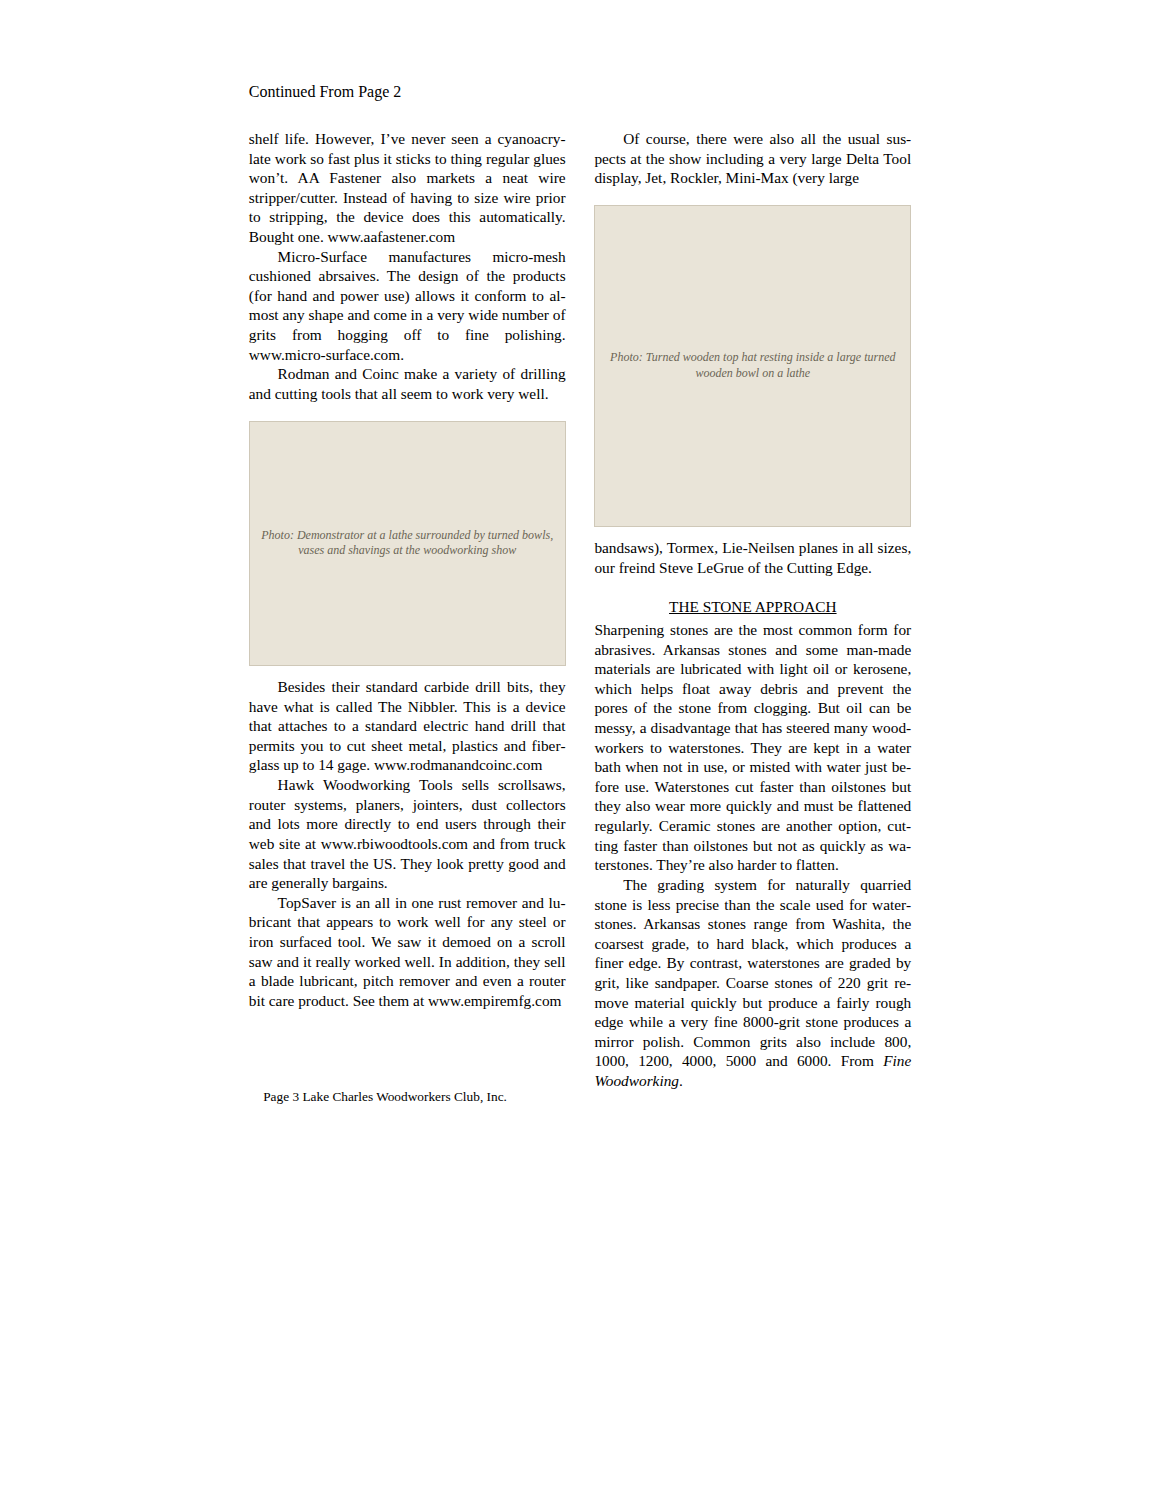Continued From Page 2
shelf life. However, I’ve never seen a cyanoacrylate work so fast plus it sticks to thing regular glues won’t. AA Fastener also markets a neat wire stripper/cutter. Instead of having to size wire prior to stripping, the device does this automatically. Bought one. www.aafastener.com
Micro-Surface manufactures micro-mesh cushioned abrsaives. The design of the products (for hand and power use) allows it conform to almost any shape and come in a very wide number of grits from hogging off to fine polishing. www.micro-surface.com.
Rodman and Coinc make a variety of drilling and cutting tools that all seem to work very well.
Photo: Demonstrator at a lathe surrounded by turned bowls, vases and shavings at the woodworking show
Besides their standard carbide drill bits, they have what is called The Nibbler. This is a device that attaches to a standard electric hand drill that permits you to cut sheet metal, plastics and fiberglass up to 14 gage. www.rodmanandcoinc.com
Hawk Woodworking Tools sells scrollsaws, router systems, planers, jointers, dust collectors and lots more directly to end users through their web site at www.rbiwoodtools.com and from truck sales that travel the US. They look pretty good and are generally bargains.
TopSaver is an all in one rust remover and lubricant that appears to work well for any steel or iron surfaced tool. We saw it demoed on a scroll saw and it really worked well. In addition, they sell a blade lubricant, pitch remover and even a router bit care product. See them at www.empiremfg.com
Of course, there were also all the usual suspects at the show including a very large Delta Tool display, Jet, Rockler, Mini-Max (very large
Photo: Turned wooden top hat resting inside a large turned wooden bowl on a lathe
bandsaws), Tormex, Lie-Neilsen planes in all sizes, our freind Steve LeGrue of the Cutting Edge.
THE STONE APPROACH
Sharpening stones are the most common form for abrasives. Arkansas stones and some man-made materials are lubricated with light oil or kerosene, which helps float away debris and prevent the pores of the stone from clogging. But oil can be messy, a disadvantage that has steered many woodworkers to waterstones. They are kept in a water bath when not in use, or misted with water just before use. Waterstones cut faster than oilstones but they also wear more quickly and must be flattened regularly. Ceramic stones are another option, cutting faster than oilstones but not as quickly as waterstones. They’re also harder to flatten.
The grading system for naturally quarried stone is less precise than the scale used for waterstones. Arkansas stones range from Washita, the coarsest grade, to hard black, which produces a finer edge. By contrast, waterstones are graded by grit, like sandpaper. Coarse stones of 220 grit remove material quickly but produce a fairly rough edge while a very fine 8000-grit stone produces a mirror polish. Common grits also include 800, 1000, 1200, 4000, 5000 and 6000. From Fine Woodworking.
Page 3 Lake Charles Woodworkers Club, Inc.